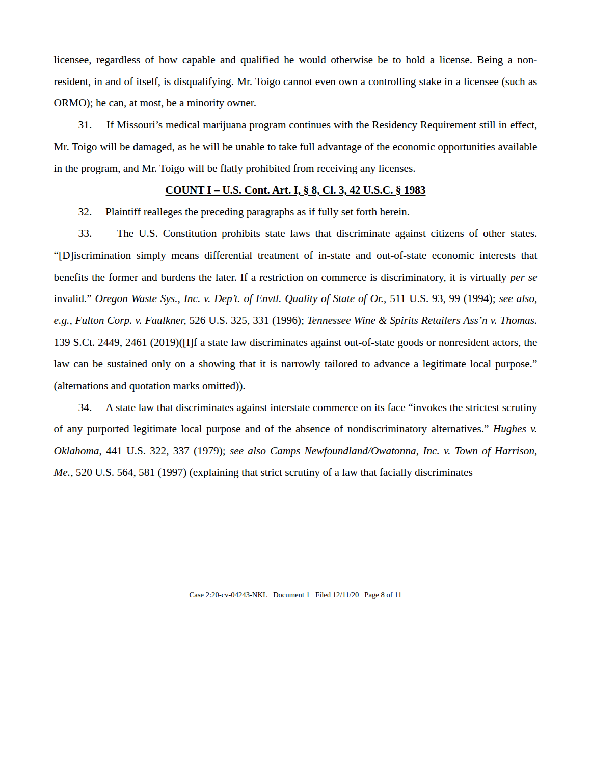licensee, regardless of how capable and qualified he would otherwise be to hold a license. Being a non-resident, in and of itself, is disqualifying. Mr. Toigo cannot even own a controlling stake in a licensee (such as ORMO); he can, at most, be a minority owner.
31. If Missouri’s medical marijuana program continues with the Residency Requirement still in effect, Mr. Toigo will be damaged, as he will be unable to take full advantage of the economic opportunities available in the program, and Mr. Toigo will be flatly prohibited from receiving any licenses.
COUNT I – U.S. Cont. Art. I, § 8, Cl. 3, 42 U.S.C. § 1983
32. Plaintiff realleges the preceding paragraphs as if fully set forth herein.
33. The U.S. Constitution prohibits state laws that discriminate against citizens of other states. “[D]iscrimination simply means differential treatment of in-state and out-of-state economic interests that benefits the former and burdens the later. If a restriction on commerce is discriminatory, it is virtually per se invalid.” Oregon Waste Sys., Inc. v. Dep’t. of Envtl. Quality of State of Or., 511 U.S. 93, 99 (1994); see also, e.g., Fulton Corp. v. Faulkner, 526 U.S. 325, 331 (1996); Tennessee Wine & Spirits Retailers Ass’n v. Thomas. 139 S.Ct. 2449, 2461 (2019)([I]f a state law discriminates against out-of-state goods or nonresident actors, the law can be sustained only on a showing that it is narrowly tailored to advance a legitimate local purpose.” (alternations and quotation marks omitted)).
34. A state law that discriminates against interstate commerce on its face “invokes the strictest scrutiny of any purported legitimate local purpose and of the absence of nondiscriminatory alternatives.” Hughes v. Oklahoma, 441 U.S. 322, 337 (1979); see also Camps Newfoundland/Owatonna, Inc. v. Town of Harrison, Me., 520 U.S. 564, 581 (1997) (explaining that strict scrutiny of a law that facially discriminates
Case 2:20-cv-04243-NKL Document 1 Filed 12/11/20 Page 8 of 11